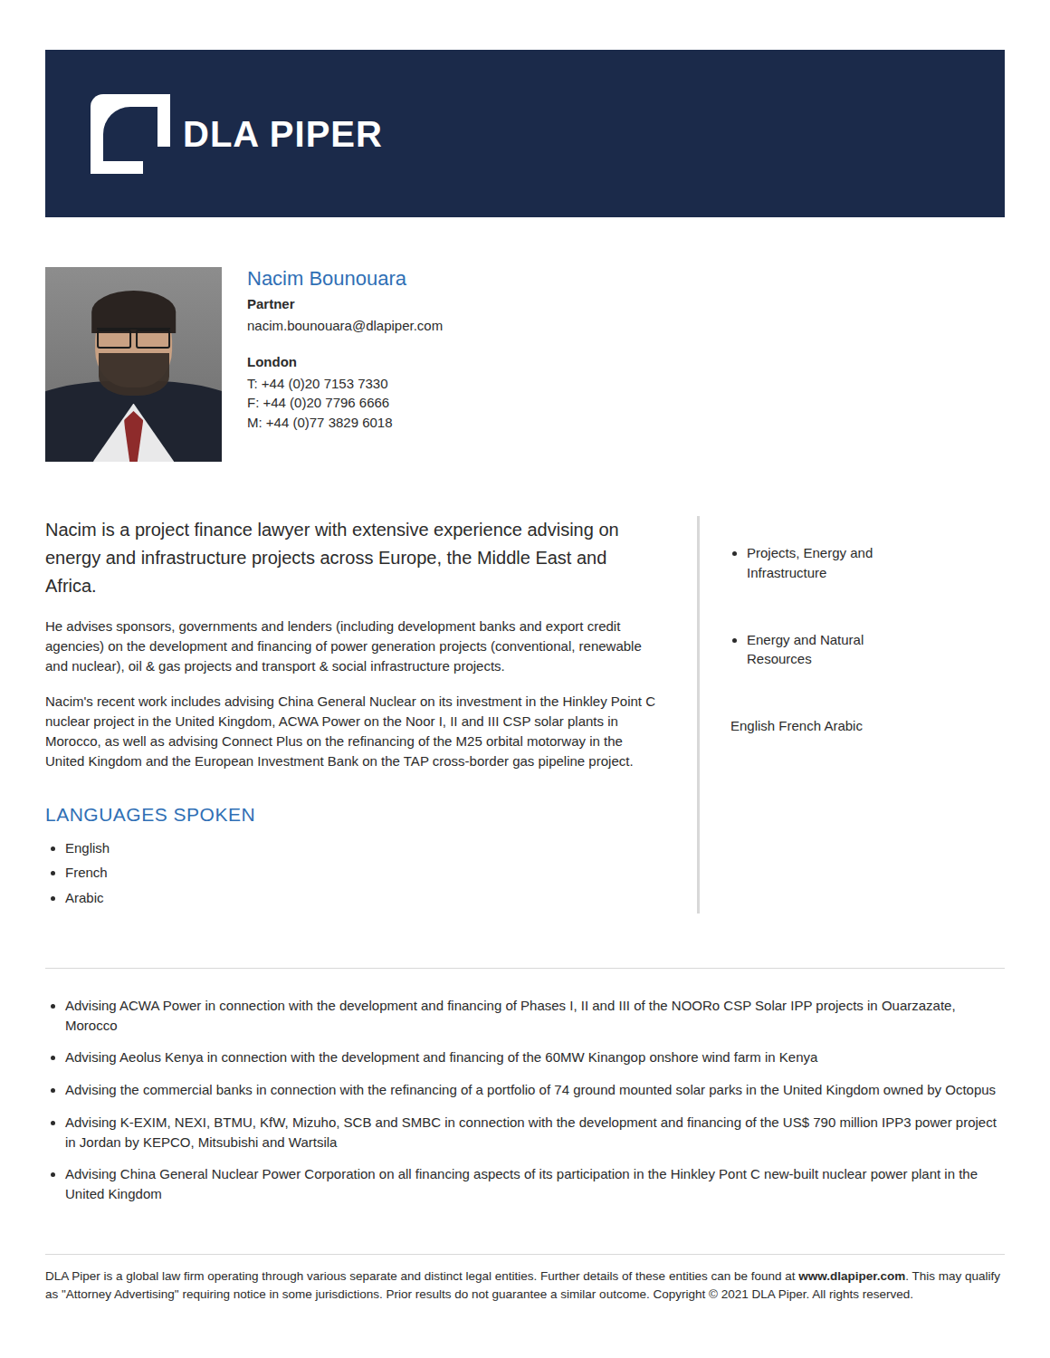DLA PIPER
Nacim Bounouara
Partner
nacim.bounouara@dlapiper.com
London
T: +44 (0)20 7153 7330
F: +44 (0)20 7796 6666
M: +44 (0)77 3829 6018
Nacim is a project finance lawyer with extensive experience advising on energy and infrastructure projects across Europe, the Middle East and Africa.
He advises sponsors, governments and lenders (including development banks and export credit agencies) on the development and financing of power generation projects (conventional, renewable and nuclear), oil & gas projects and transport & social infrastructure projects.
Nacim's recent work includes advising China General Nuclear on its investment in the Hinkley Point C nuclear project in the United Kingdom, ACWA Power on the Noor I, II and III CSP solar plants in Morocco, as well as advising Connect Plus on the refinancing of the M25 orbital motorway in the United Kingdom and the European Investment Bank on the TAP cross-border gas pipeline project.
Languages Spoken
English
French
Arabic
Projects, Energy and Infrastructure
Energy and Natural Resources
English French Arabic
Advising ACWA Power in connection with the development and financing of Phases I, II and III of the NOORo CSP Solar IPP projects in Ouarzazate, Morocco
Advising Aeolus Kenya in connection with the development and financing of the 60MW Kinangop onshore wind farm in Kenya
Advising the commercial banks in connection with the refinancing of a portfolio of 74 ground mounted solar parks in the United Kingdom owned by Octopus
Advising K-EXIM, NEXI, BTMU, KfW, Mizuho, SCB and SMBC in connection with the development and financing of the US$ 790 million IPP3 power project in Jordan by KEPCO, Mitsubishi and Wartsila
Advising China General Nuclear Power Corporation on all financing aspects of its participation in the Hinkley Pont C new-built nuclear power plant in the United Kingdom
DLA Piper is a global law firm operating through various separate and distinct legal entities. Further details of these entities can be found at www.dlapiper.com. This may qualify as "Attorney Advertising" requiring notice in some jurisdictions. Prior results do not guarantee a similar outcome. Copyright © 2021 DLA Piper. All rights reserved.